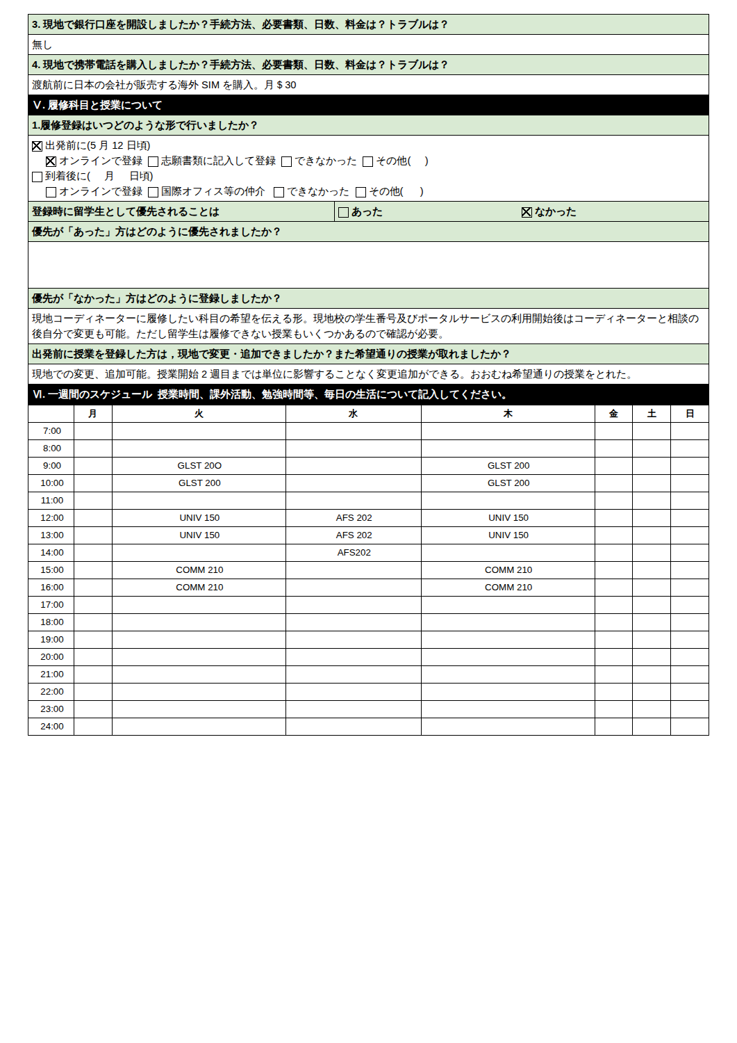| 3. 現地で銀行口座を開設しましたか？手続方法、必要書類、日数、料金は？トラブルは？ |
| 無し |
| 4. 現地で携帯電話を購入しましたか？手続方法、必要書類、日数、料金は？トラブルは？ |
| 渡航前に日本の会社が販売する海外 SIM を購入。月＄30 |
| Ⅴ. 履修科目と授業について |
| 1.履修登録はいつどのような形で行いましたか？ |
| 出発前に(5 月 12 日頃) オンラインで登録 志願書類に記入して登録 できなかった その他( ) 到着後に( 月 日頃) オンラインで登録 国際オフィス等の仲介 できなかった その他( ) |
| / 登録時に留学生として優先されることは / あった / なかった / |
| 優先が「あった」方はどのように優先されましたか？ |
| 優先が「なかった」方はどのように登録しましたか？ |
| 現地コーディネーターに履修したい科目の希望を伝える形。現地校の学生番号及びポータルサービスの利用開始後はコーディネーターと相談の後自分で変更も可能。ただし留学生は履修できない授業もいくつかあるので確認が必要。 |
| 出発前に授業を登録した方は，現地で変更・追加できましたか？また希望通りの授業が取れましたか？ |
| 現地での変更、追加可能。授業開始 2 週目までは単位に影響することなく変更追加ができる。おおむね希望通りの授業をとれた。 |
| Ⅵ. 一週間のスケジュール 授業時間、課外活動、勉強時間等、毎日の生活について記入してください。 |
| | 月 | 火 | 水 | 木 | 金 | 土 | 日 |
| --- | --- | --- | --- | --- | --- | --- | --- |
| 7:00 | | | | | | | |
| 8:00 | | | | | | | |
| 9:00 | | GLST 20O | | GLST 200 | | | |
| 10:00 | | GLST 200 | | GLST 200 | | | |
| 11:00 | | | | | | | |
| 12:00 | | UNIV 150 | AFS 202 | UNIV 150 | | | |
| 13:00 | | UNIV 150 | AFS 202 | UNIV 150 | | | |
| 14:00 | | | AFS202 | | | | |
| 15:00 | | COMM 210 | | COMM 210 | | | |
| 16:00 | | COMM 210 | | COMM 210 | | | |
| 17:00 | | | | | | | |
| 18:00 | | | | | | | |
| 19:00 | | | | | | | |
| 20:00 | | | | | | | |
| 21:00 | | | | | | | |
| 22:00 | | | | | | | |
| 23:00 | | | | | | | |
| 24:00 | | | | | | | |